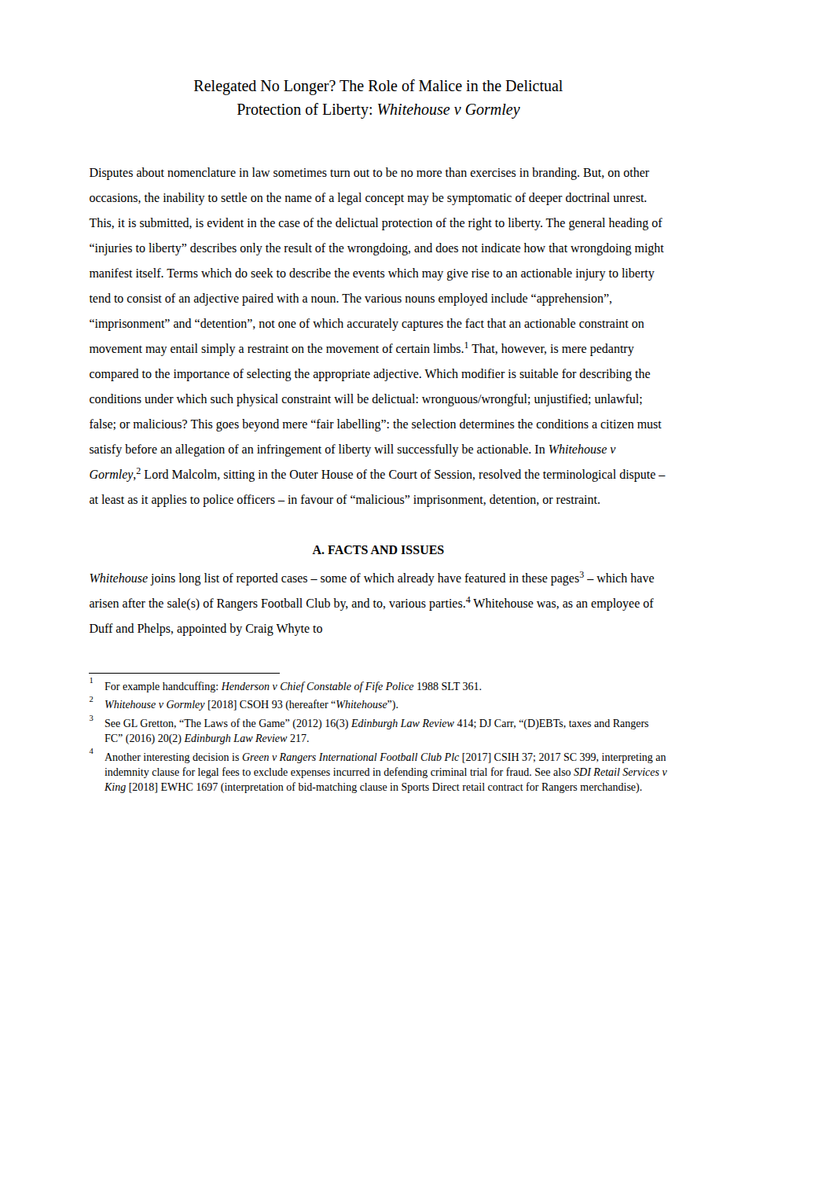Relegated No Longer? The Role of Malice in the Delictual
Protection of Liberty: Whitehouse v Gormley
Disputes about nomenclature in law sometimes turn out to be no more than exercises in branding. But, on other occasions, the inability to settle on the name of a legal concept may be symptomatic of deeper doctrinal unrest. This, it is submitted, is evident in the case of the delictual protection of the right to liberty. The general heading of “injuries to liberty” describes only the result of the wrongdoing, and does not indicate how that wrongdoing might manifest itself. Terms which do seek to describe the events which may give rise to an actionable injury to liberty tend to consist of an adjective paired with a noun. The various nouns employed include “apprehension”, “imprisonment” and “detention”, not one of which accurately captures the fact that an actionable constraint on movement may entail simply a restraint on the movement of certain limbs.1 That, however, is mere pedantry compared to the importance of selecting the appropriate adjective. Which modifier is suitable for describing the conditions under which such physical constraint will be delictual: wronguous/wrongful; unjustified; unlawful; false; or malicious? This goes beyond mere “fair labelling”: the selection determines the conditions a citizen must satisfy before an allegation of an infringement of liberty will successfully be actionable. In Whitehouse v Gormley,2 Lord Malcolm, sitting in the Outer House of the Court of Session, resolved the terminological dispute – at least as it applies to police officers – in favour of “malicious” imprisonment, detention, or restraint.
A. FACTS AND ISSUES
Whitehouse joins long list of reported cases – some of which already have featured in these pages3 – which have arisen after the sale(s) of Rangers Football Club by, and to, various parties.4 Whitehouse was, as an employee of Duff and Phelps, appointed by Craig Whyte to
1 For example handcuffing: Henderson v Chief Constable of Fife Police 1988 SLT 361.
2 Whitehouse v Gormley [2018] CSOH 93 (hereafter “Whitehouse”).
3 See GL Gretton, “The Laws of the Game” (2012) 16(3) Edinburgh Law Review 414; DJ Carr, “(D)EBTs, taxes and Rangers FC” (2016) 20(2) Edinburgh Law Review 217.
4 Another interesting decision is Green v Rangers International Football Club Plc [2017] CSIH 37; 2017 SC 399, interpreting an indemnity clause for legal fees to exclude expenses incurred in defending criminal trial for fraud. See also SDI Retail Services v King [2018] EWHC 1697 (interpretation of bid-matching clause in Sports Direct retail contract for Rangers merchandise).